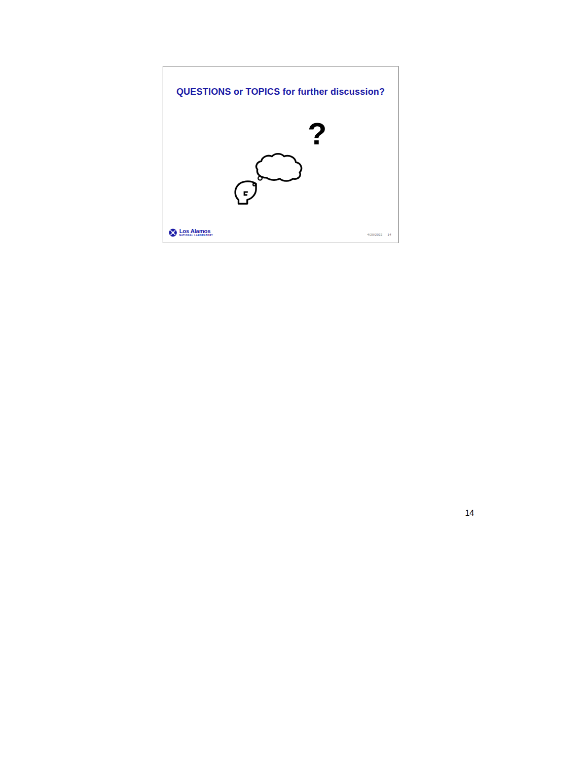QUESTIONS or TOPICS for further discussion?
?
Los Alamos NATIONAL LABORATORY
4/20/202214
14